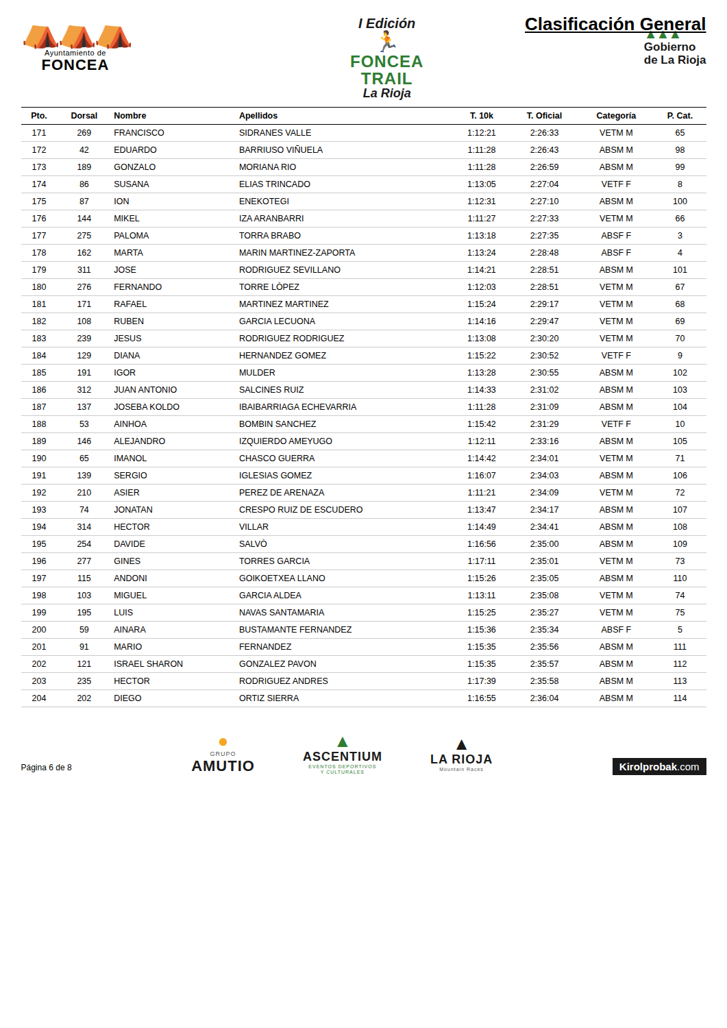Clasificación General
⛺⛺⛺
Ayuntamiento de
FONCEA
I Edición
🏃
FONCEA
TRAIL
La Rioja
▲▲▲
Gobierno
de La Rioja
| Pto. | Dorsal | Nombre | Apellidos | T. 10k | T. Oficial | Categoría | P. Cat. |
| --- | --- | --- | --- | --- | --- | --- | --- |
| 171 | 269 | FRANCISCO | SIDRANES VALLE | 1:12:21 | 2:26:33 | VETM M | 65 |
| 172 | 42 | EDUARDO | BARRIUSO VIÑUELA | 1:11:28 | 2:26:43 | ABSM M | 98 |
| 173 | 189 | GONZALO | MORIANA RIO | 1:11:28 | 2:26:59 | ABSM M | 99 |
| 174 | 86 | SUSANA | ELIAS TRINCADO | 1:13:05 | 2:27:04 | VETF F | 8 |
| 175 | 87 | ION | ENEKOTEGI | 1:12:31 | 2:27:10 | ABSM M | 100 |
| 176 | 144 | MIKEL | IZA ARANBARRI | 1:11:27 | 2:27:33 | VETM M | 66 |
| 177 | 275 | PALOMA | TORRA BRABO | 1:13:18 | 2:27:35 | ABSF F | 3 |
| 178 | 162 | MARTA | MARIN MARTINEZ-ZAPORTA | 1:13:24 | 2:28:48 | ABSF F | 4 |
| 179 | 311 | JOSE | RODRIGUEZ SEVILLANO | 1:14:21 | 2:28:51 | ABSM M | 101 |
| 180 | 276 | FERNANDO | TORRE LÒPEZ | 1:12:03 | 2:28:51 | VETM M | 67 |
| 181 | 171 | RAFAEL | MARTINEZ MARTINEZ | 1:15:24 | 2:29:17 | VETM M | 68 |
| 182 | 108 | RUBEN | GARCIA LECUONA | 1:14:16 | 2:29:47 | VETM M | 69 |
| 183 | 239 | JESUS | RODRIGUEZ RODRIGUEZ | 1:13:08 | 2:30:20 | VETM M | 70 |
| 184 | 129 | DIANA | HERNANDEZ GOMEZ | 1:15:22 | 2:30:52 | VETF F | 9 |
| 185 | 191 | IGOR | MULDER | 1:13:28 | 2:30:55 | ABSM M | 102 |
| 186 | 312 | JUAN ANTONIO | SALCINES RUIZ | 1:14:33 | 2:31:02 | ABSM M | 103 |
| 187 | 137 | JOSEBA KOLDO | IBAIBARRIAGA ECHEVARRIA | 1:11:28 | 2:31:09 | ABSM M | 104 |
| 188 | 53 | AINHOA | BOMBIN SANCHEZ | 1:15:42 | 2:31:29 | VETF F | 10 |
| 189 | 146 | ALEJANDRO | IZQUIERDO AMEYUGO | 1:12:11 | 2:33:16 | ABSM M | 105 |
| 190 | 65 | IMANOL | CHASCO GUERRA | 1:14:42 | 2:34:01 | VETM M | 71 |
| 191 | 139 | SERGIO | IGLESIAS GOMEZ | 1:16:07 | 2:34:03 | ABSM M | 106 |
| 192 | 210 | ASIER | PEREZ DE ARENAZA | 1:11:21 | 2:34:09 | VETM M | 72 |
| 193 | 74 | JONATAN | CRESPO RUIZ DE ESCUDERO | 1:13:47 | 2:34:17 | ABSM M | 107 |
| 194 | 314 | HECTOR | VILLAR | 1:14:49 | 2:34:41 | ABSM M | 108 |
| 195 | 254 | DAVIDE | SALVÒ | 1:16:56 | 2:35:00 | ABSM M | 109 |
| 196 | 277 | GINES | TORRES GARCIA | 1:17:11 | 2:35:01 | VETM M | 73 |
| 197 | 115 | ANDONI | GOIKOETXEA LLANO | 1:15:26 | 2:35:05 | ABSM M | 110 |
| 198 | 103 | MIGUEL | GARCIA ALDEA | 1:13:11 | 2:35:08 | VETM M | 74 |
| 199 | 195 | LUIS | NAVAS SANTAMARIA | 1:15:25 | 2:35:27 | VETM M | 75 |
| 200 | 59 | AINARA | BUSTAMANTE FERNANDEZ | 1:15:36 | 2:35:34 | ABSF F | 5 |
| 201 | 91 | MARIO | FERNANDEZ | 1:15:35 | 2:35:56 | ABSM M | 111 |
| 202 | 121 | ISRAEL SHARON | GONZALEZ PAVON | 1:15:35 | 2:35:57 | ABSM M | 112 |
| 203 | 235 | HECTOR | RODRIGUEZ ANDRES | 1:17:39 | 2:35:58 | ABSM M | 113 |
| 204 | 202 | DIEGO | ORTIZ SIERRA | 1:16:55 | 2:36:04 | ABSM M | 114 |
Página 6 de 8
●
GRUPO
AMUTIO
▲
ASCENTIUM
EVENTOS DEPORTIVOS
Y CULTURALES
▲
LA RIOJA
Mountain Races
Kirolprobak.com